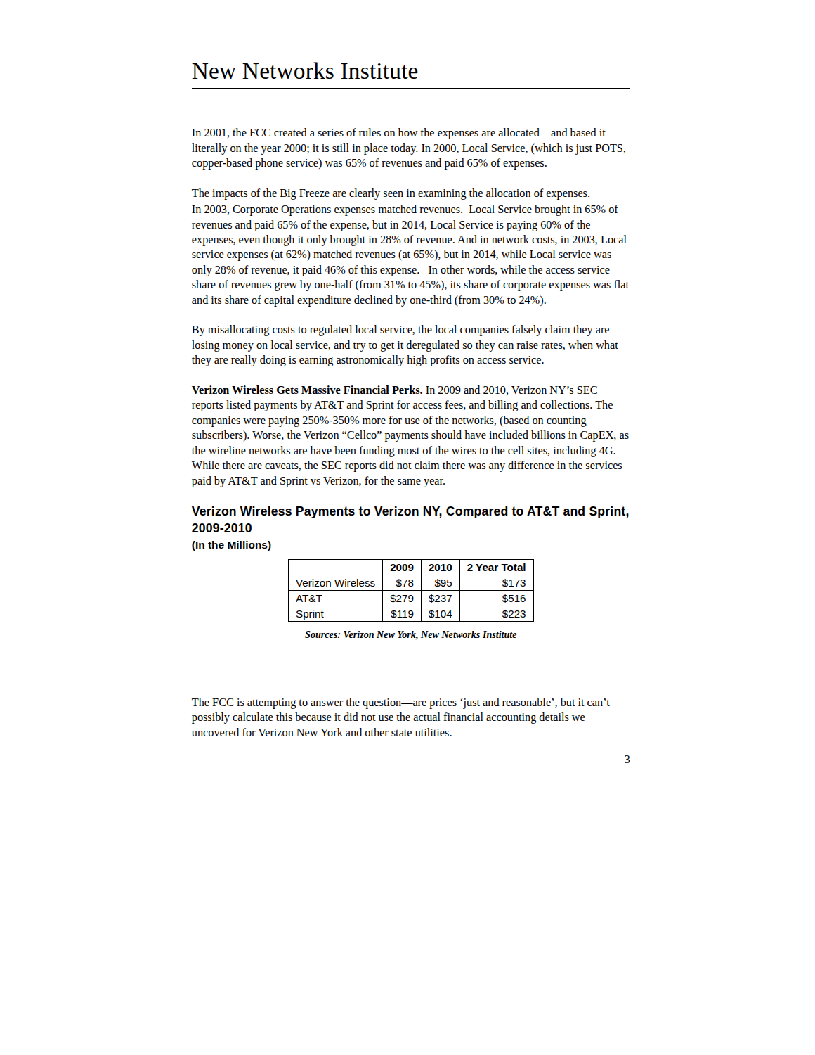New Networks Institute
In 2001, the FCC created a series of rules on how the expenses are allocated—and based it literally on the year 2000; it is still in place today. In 2000, Local Service, (which is just POTS, copper-based phone service) was 65% of revenues and paid 65% of expenses.
The impacts of the Big Freeze are clearly seen in examining the allocation of expenses.
In 2003, Corporate Operations expenses matched revenues. Local Service brought in 65% of revenues and paid 65% of the expense, but in 2014, Local Service is paying 60% of the expenses, even though it only brought in 28% of revenue. And in network costs, in 2003, Local service expenses (at 62%) matched revenues (at 65%), but in 2014, while Local service was only 28% of revenue, it paid 46% of this expense. In other words, while the access service share of revenues grew by one-half (from 31% to 45%), its share of corporate expenses was flat and its share of capital expenditure declined by one-third (from 30% to 24%).
By misallocating costs to regulated local service, the local companies falsely claim they are losing money on local service, and try to get it deregulated so they can raise rates, when what they are really doing is earning astronomically high profits on access service.
Verizon Wireless Gets Massive Financial Perks. In 2009 and 2010, Verizon NY’s SEC reports listed payments by AT&T and Sprint for access fees, and billing and collections. The companies were paying 250%-350% more for use of the networks, (based on counting subscribers). Worse, the Verizon “Cellco” payments should have included billions in CapEX, as the wireline networks are have been funding most of the wires to the cell sites, including 4G. While there are caveats, the SEC reports did not claim there was any difference in the services paid by AT&T and Sprint vs Verizon, for the same year.
Verizon Wireless Payments to Verizon NY, Compared to AT&T and Sprint, 2009-2010
(In the Millions)
| | 2009 | 2010 | 2 Year Total |
| --- | --- | --- | --- |
| Verizon Wireless | $78 | $95 | $173 |
| AT&T | $279 | $237 | $516 |
| Sprint | $119 | $104 | $223 |
Sources: Verizon New York, New Networks Institute
The FCC is attempting to answer the question—are prices ‘just and reasonable’, but it can’t possibly calculate this because it did not use the actual financial accounting details we uncovered for Verizon New York and other state utilities.
3